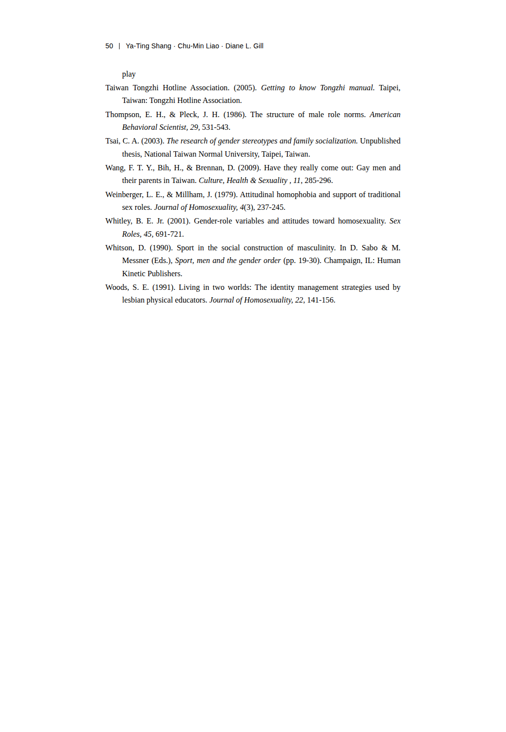50 Ya-Ting Shang · Chu-Min Liao · Diane L. Gill
play
Taiwan Tongzhi Hotline Association. (2005). Getting to know Tongzhi manual. Taipei, Taiwan: Tongzhi Hotline Association.
Thompson, E. H., & Pleck, J. H. (1986). The structure of male role norms. American Behavioral Scientist, 29, 531-543.
Tsai, C. A. (2003). The research of gender stereotypes and family socialization. Unpublished thesis, National Taiwan Normal University, Taipei, Taiwan.
Wang, F. T. Y., Bih, H., & Brennan, D. (2009). Have they really come out: Gay men and their parents in Taiwan. Culture, Health & Sexuality , 11, 285-296.
Weinberger, L. E., & Millham, J. (1979). Attitudinal homophobia and support of traditional sex roles. Journal of Homosexuality, 4(3), 237-245.
Whitley, B. E. Jr. (2001). Gender-role variables and attitudes toward homosexuality. Sex Roles, 45, 691-721.
Whitson, D. (1990). Sport in the social construction of masculinity. In D. Sabo & M. Messner (Eds.), Sport, men and the gender order (pp. 19-30). Champaign, IL: Human Kinetic Publishers.
Woods, S. E. (1991). Living in two worlds: The identity management strategies used by lesbian physical educators. Journal of Homosexuality, 22, 141-156.